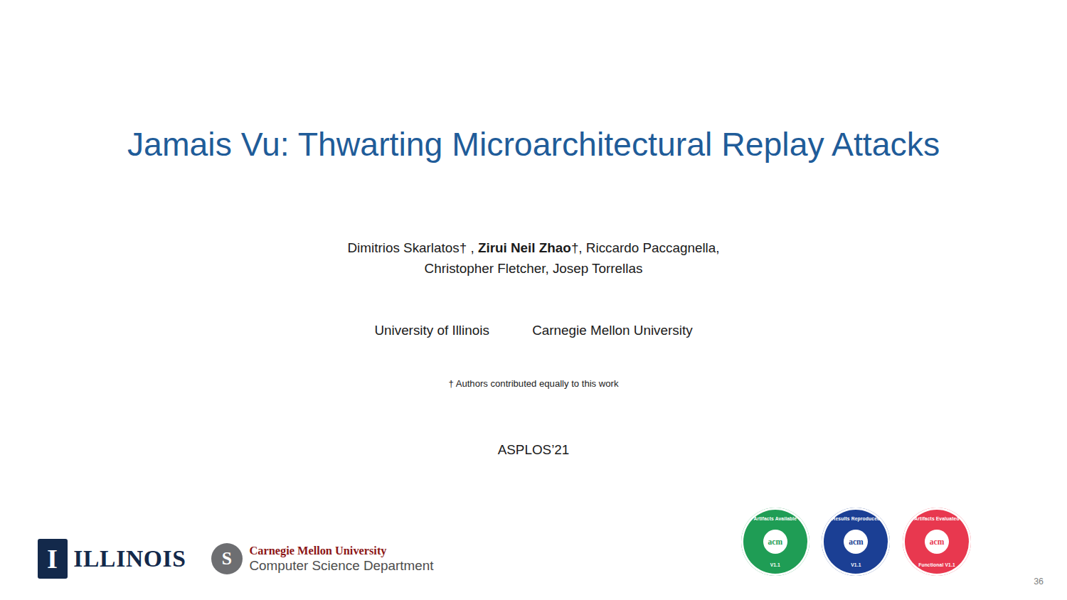Jamais Vu: Thwarting Microarchitectural Replay Attacks
Dimitrios Skarlatos† , Zirui Neil Zhao†, Riccardo Paccagnella,
Christopher Fletcher, Josep Torrellas
University of Illinois Carnegie Mellon University
† Authors contributed equally to this work
ASPLOS’21
I
ILLINOIS
S
Carnegie Mellon University
Computer Science Department
Artifacts Available acm V1.1
Results Reproduced acm V1.1
Artifacts Evaluated acm Functional V1.1
36